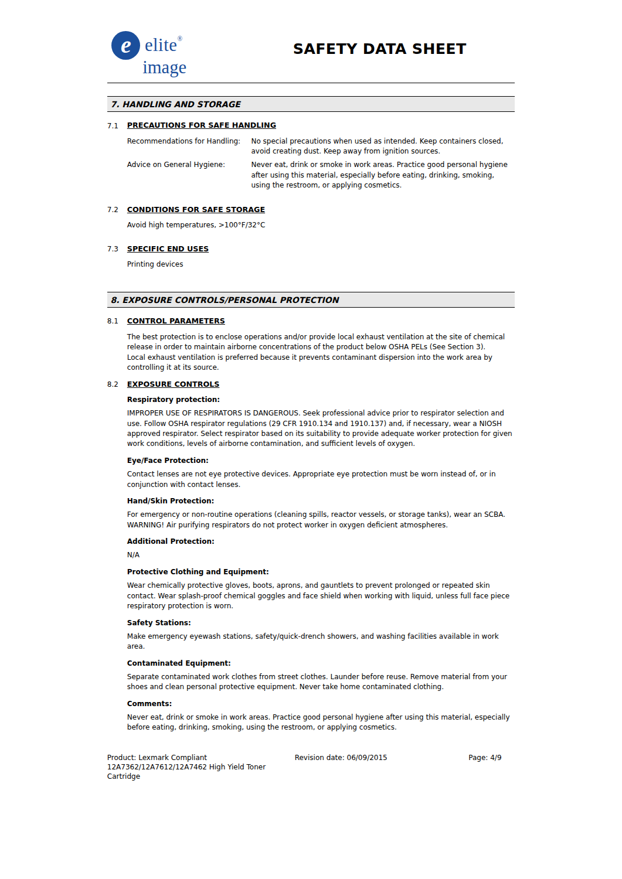e
elite®
image
SAFETY DATA SHEET
7. HANDLING AND STORAGE
7.1
PRECAUTIONS FOR SAFE HANDLING
Recommendations for Handling:
No special precautions when used as intended. Keep containers closed, avoid creating dust. Keep away from ignition sources.
Advice on General Hygiene:
Never eat, drink or smoke in work areas. Practice good personal hygiene after using this material, especially before eating, drinking, smoking, using the restroom, or applying cosmetics.
7.2
CONDITIONS FOR SAFE STORAGE
Avoid high temperatures, >100°F/32°C
7.3
SPECIFIC END USES
Printing devices
8. EXPOSURE CONTROLS/PERSONAL PROTECTION
8.1
CONTROL PARAMETERS
The best protection is to enclose operations and/or provide local exhaust ventilation at the site of chemical release in order to maintain airborne concentrations of the product below OSHA PELs (See Section 3).
Local exhaust ventilation is preferred because it prevents contaminant dispersion into the work area by controlling it at its source.
8.2
EXPOSURE CONTROLS
Respiratory protection:
IMPROPER USE OF RESPIRATORS IS DANGEROUS. Seek professional advice prior to respirator selection and use. Follow OSHA respirator regulations (29 CFR 1910.134 and 1910.137) and, if necessary, wear a NIOSH approved respirator. Select respirator based on its suitability to provide adequate worker protection for given work conditions, levels of airborne contamination, and sufficient levels of oxygen.
Eye/Face Protection:
Contact lenses are not eye protective devices. Appropriate eye protection must be worn instead of, or in conjunction with contact lenses.
Hand/Skin Protection:
For emergency or non-routine operations (cleaning spills, reactor vessels, or storage tanks), wear an SCBA. WARNING! Air purifying respirators do not protect worker in oxygen deficient atmospheres.
Additional Protection:
N/A
Protective Clothing and Equipment:
Wear chemically protective gloves, boots, aprons, and gauntlets to prevent prolonged or repeated skin contact. Wear splash-proof chemical goggles and face shield when working with liquid, unless full face piece respiratory protection is worn.
Safety Stations:
Make emergency eyewash stations, safety/quick-drench showers, and washing facilities available in work area.
Contaminated Equipment:
Separate contaminated work clothes from street clothes. Launder before reuse. Remove material from your shoes and clean personal protective equipment. Never take home contaminated clothing.
Comments:
Never eat, drink or smoke in work areas. Practice good personal hygiene after using this material, especially before eating, drinking, smoking, using the restroom, or applying cosmetics.
Product: Lexmark Compliant 12A7362/12A7612/12A7462 High Yield Toner Cartridge
Revision date: 06/09/2015
Page: 4/9